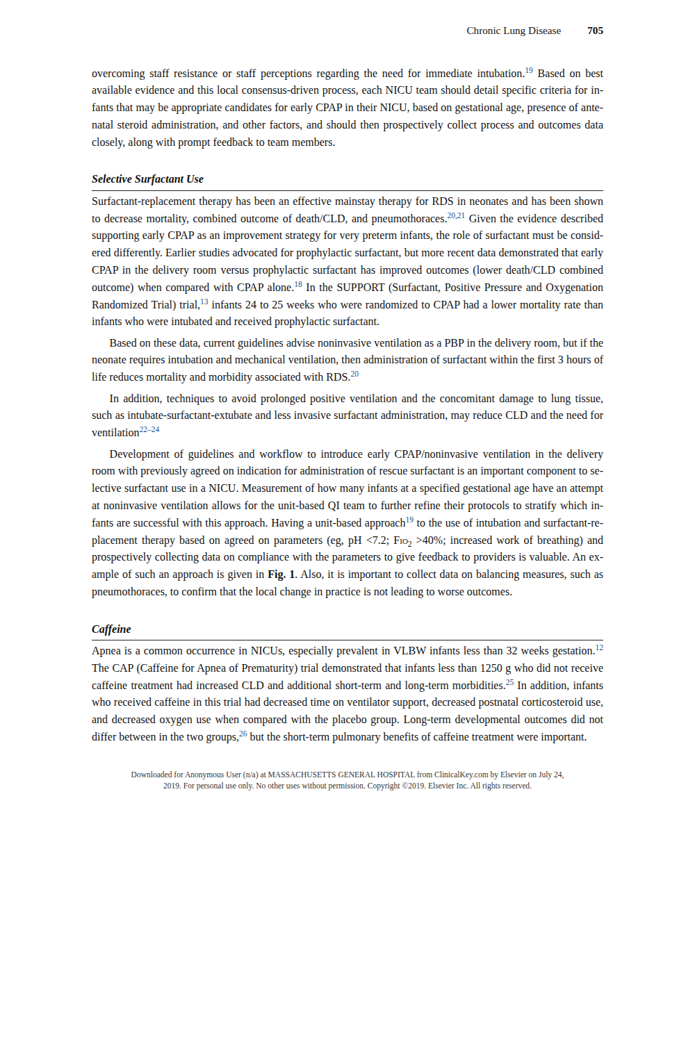Chronic Lung Disease 705
overcoming staff resistance or staff perceptions regarding the need for immediate intubation.19 Based on best available evidence and this local consensus-driven process, each NICU team should detail specific criteria for infants that may be appropriate candidates for early CPAP in their NICU, based on gestational age, presence of antenatal steroid administration, and other factors, and should then prospectively collect process and outcomes data closely, along with prompt feedback to team members.
Selective Surfactant Use
Surfactant-replacement therapy has been an effective mainstay therapy for RDS in neonates and has been shown to decrease mortality, combined outcome of death/CLD, and pneumothoraces.20,21 Given the evidence described supporting early CPAP as an improvement strategy for very preterm infants, the role of surfactant must be considered differently. Earlier studies advocated for prophylactic surfactant, but more recent data demonstrated that early CPAP in the delivery room versus prophylactic surfactant has improved outcomes (lower death/CLD combined outcome) when compared with CPAP alone.18 In the SUPPORT (Surfactant, Positive Pressure and Oxygenation Randomized Trial) trial,13 infants 24 to 25 weeks who were randomized to CPAP had a lower mortality rate than infants who were intubated and received prophylactic surfactant.
Based on these data, current guidelines advise noninvasive ventilation as a PBP in the delivery room, but if the neonate requires intubation and mechanical ventilation, then administration of surfactant within the first 3 hours of life reduces mortality and morbidity associated with RDS.20
In addition, techniques to avoid prolonged positive ventilation and the concomitant damage to lung tissue, such as intubate-surfactant-extubate and less invasive surfactant administration, may reduce CLD and the need for ventilation22–24
Development of guidelines and workflow to introduce early CPAP/noninvasive ventilation in the delivery room with previously agreed on indication for administration of rescue surfactant is an important component to selective surfactant use in a NICU. Measurement of how many infants at a specified gestational age have an attempt at noninvasive ventilation allows for the unit-based QI team to further refine their protocols to stratify which infants are successful with this approach. Having a unit-based approach19 to the use of intubation and surfactant-replacement therapy based on agreed on parameters (eg, pH <7.2; Fio2 >40%; increased work of breathing) and prospectively collecting data on compliance with the parameters to give feedback to providers is valuable. An example of such an approach is given in Fig. 1. Also, it is important to collect data on balancing measures, such as pneumothoraces, to confirm that the local change in practice is not leading to worse outcomes.
Caffeine
Apnea is a common occurrence in NICUs, especially prevalent in VLBW infants less than 32 weeks gestation.12 The CAP (Caffeine for Apnea of Prematurity) trial demonstrated that infants less than 1250 g who did not receive caffeine treatment had increased CLD and additional short-term and long-term morbidities.25 In addition, infants who received caffeine in this trial had decreased time on ventilator support, decreased postnatal corticosteroid use, and decreased oxygen use when compared with the placebo group. Long-term developmental outcomes did not differ between in the two groups,26 but the short-term pulmonary benefits of caffeine treatment were important.
Downloaded for Anonymous User (n/a) at MASSACHUSETTS GENERAL HOSPITAL from ClinicalKey.com by Elsevier on July 24,
2019. For personal use only. No other uses without permission. Copyright ©2019. Elsevier Inc. All rights reserved.